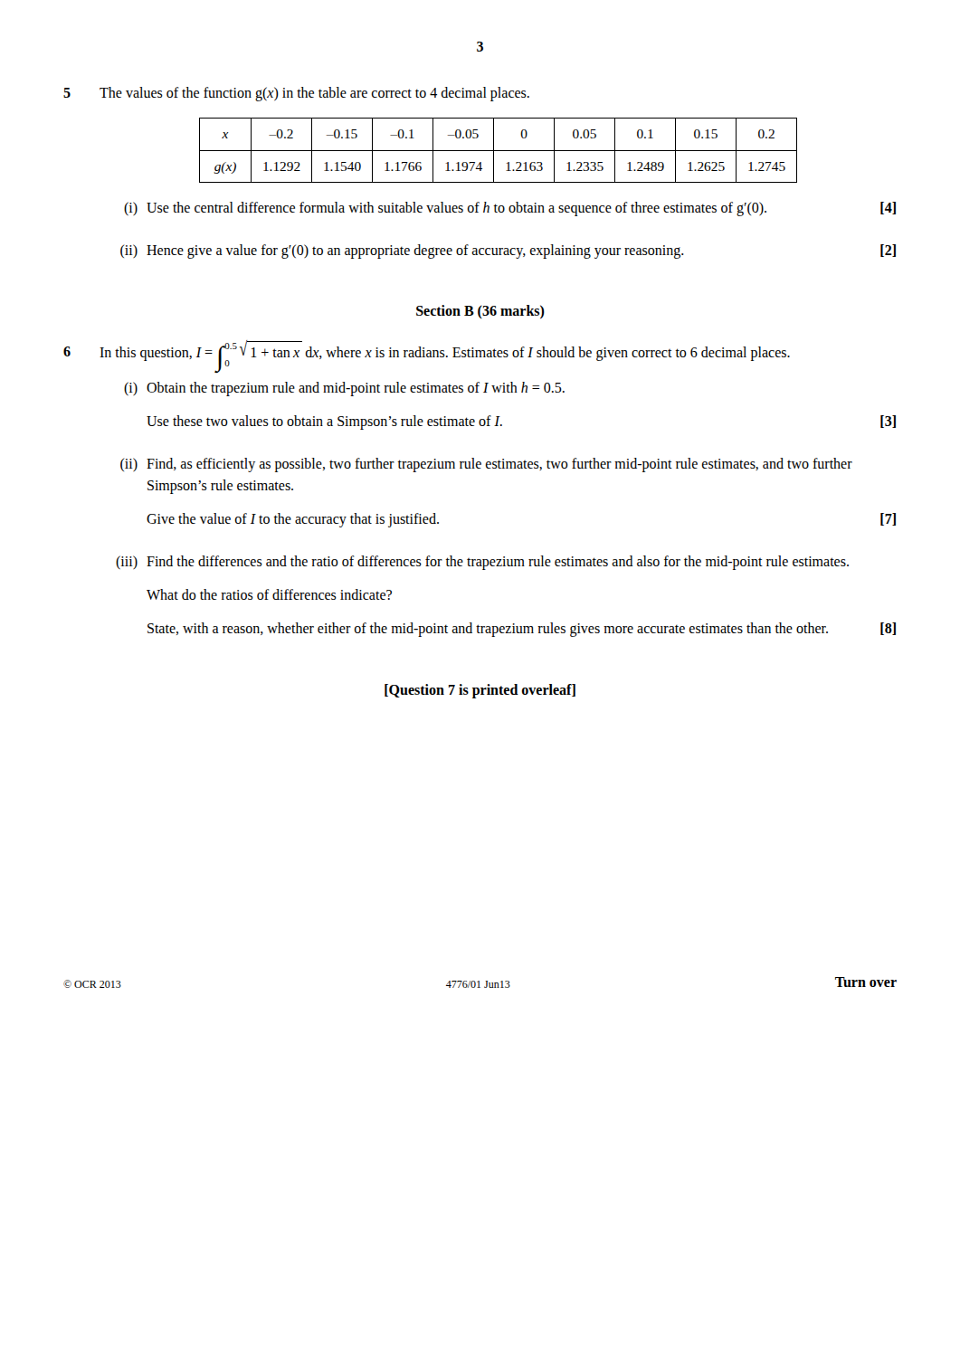3
5
The values of the function g(x) in the table are correct to 4 decimal places.
| x | –0.2 | –0.15 | –0.1 | –0.05 | 0 | 0.05 | 0.1 | 0.15 | 0.2 |
| g( x ) | 1.1292 | 1.1540 | 1.1766 | 1.1974 | 1.2163 | 1.2335 | 1.2489 | 1.2625 | 1.2745 |
(i)
Use the central difference formula with suitable values of h to obtain a sequence of three estimates of g′(0). [4]
(ii)
Hence give a value for g′(0) to an appropriate degree of accuracy, explaining your reasoning. [2]
Section B (36 marks)
6
In this question, I = ∫0.50√1 + tan x dx, where x is in radians. Estimates of I should be given correct to 6 decimal places.
(i)
Obtain the trapezium rule and mid-point rule estimates of I with h = 0.5.
Use these two values to obtain a Simpson’s rule estimate of I. [3]
(ii)
Find, as efficiently as possible, two further trapezium rule estimates, two further mid-point rule estimates, and two further Simpson’s rule estimates.
Give the value of I to the accuracy that is justified. [7]
(iii)
Find the differences and the ratio of differences for the trapezium rule estimates and also for the mid-point rule estimates.
What do the ratios of differences indicate?
State, with a reason, whether either of the mid-point and trapezium rules gives more accurate estimates than the other. [8]
[Question 7 is printed overleaf]
© OCR 2013
4776/01 Jun13
Turn over